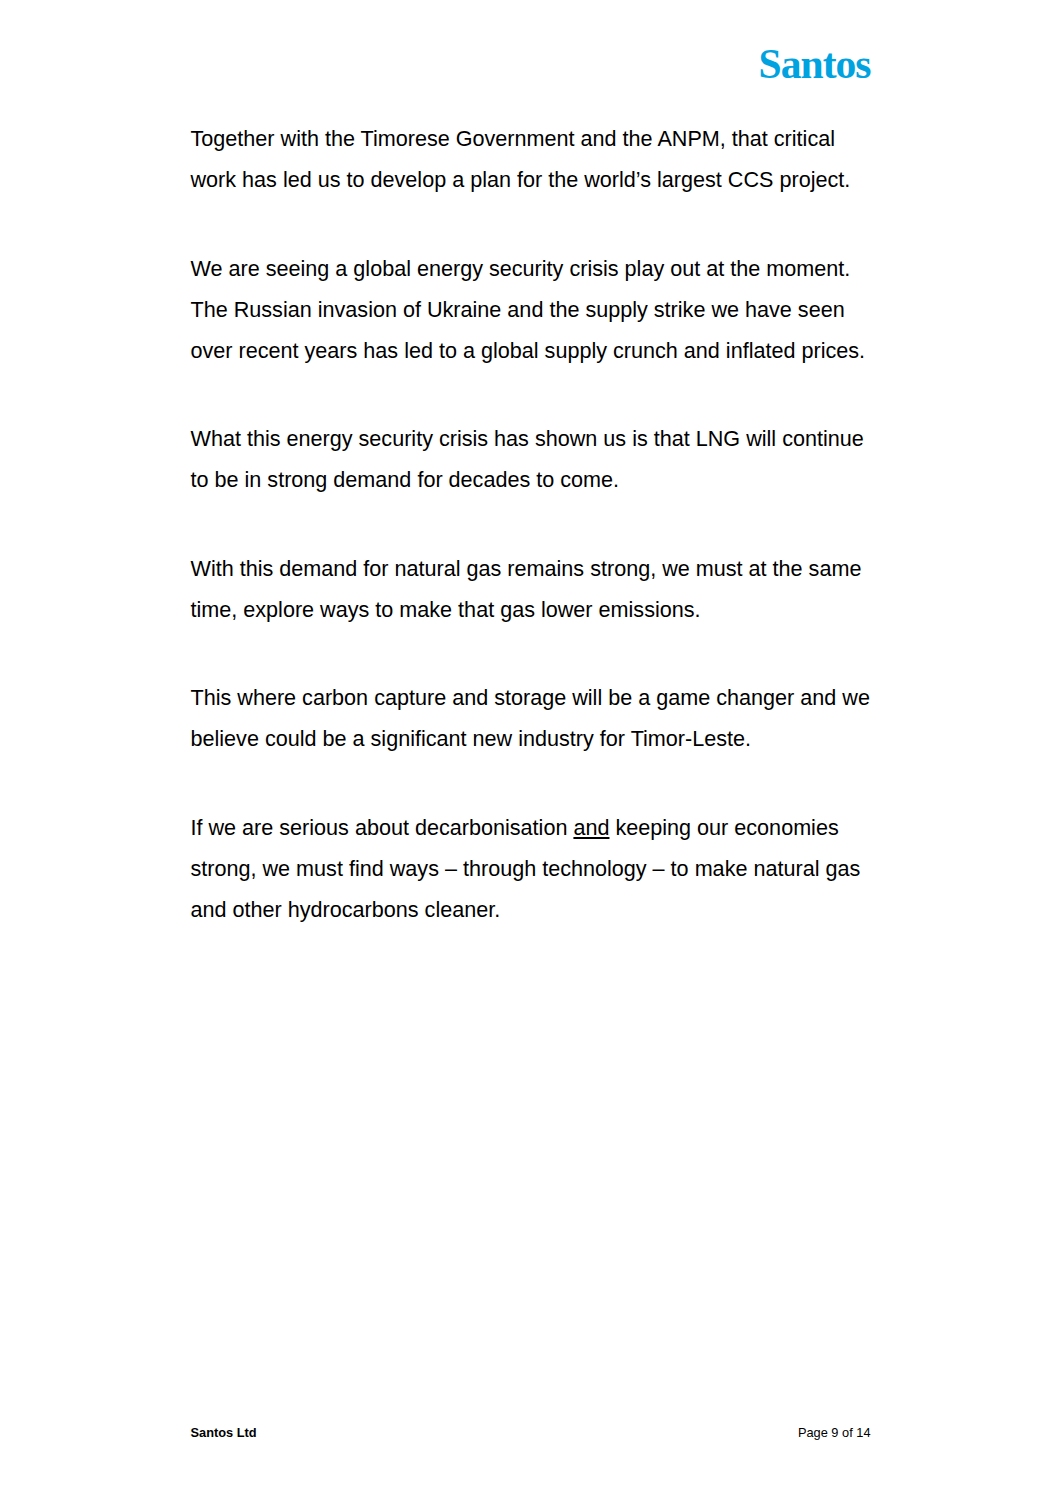Santos
Together with the Timorese Government and the ANPM, that critical work has led us to develop a plan for the world’s largest CCS project.
We are seeing a global energy security crisis play out at the moment. The Russian invasion of Ukraine and the supply strike we have seen over recent years has led to a global supply crunch and inflated prices.
What this energy security crisis has shown us is that LNG will continue to be in strong demand for decades to come.
With this demand for natural gas remains strong, we must at the same time, explore ways to make that gas lower emissions.
This where carbon capture and storage will be a game changer and we believe could be a significant new industry for Timor-Leste.
If we are serious about decarbonisation and keeping our economies strong, we must find ways – through technology – to make natural gas and other hydrocarbons cleaner.
Santos Ltd Page 9 of 14